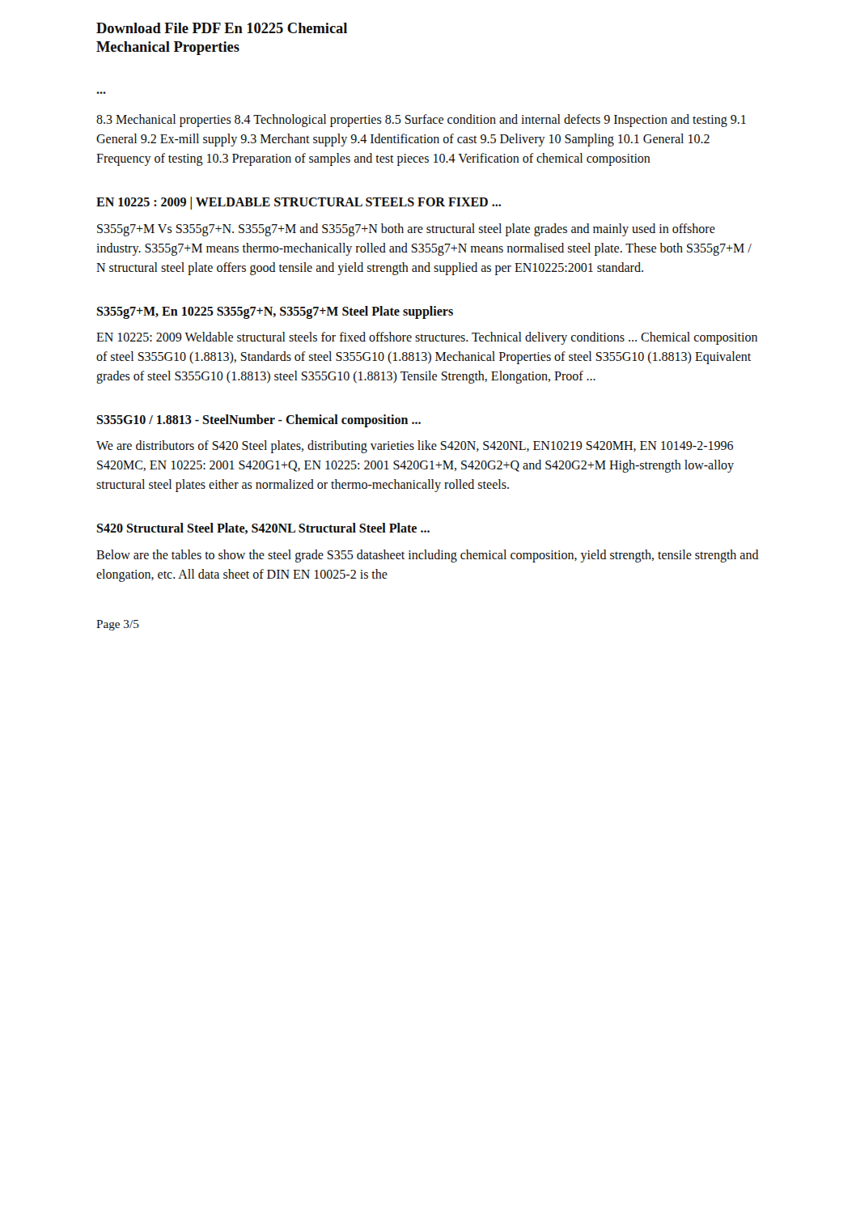Download File PDF En 10225 Chemical Mechanical Properties
...
8.3 Mechanical properties 8.4 Technological properties 8.5 Surface condition and internal defects 9 Inspection and testing 9.1 General 9.2 Ex-mill supply 9.3 Merchant supply 9.4 Identification of cast 9.5 Delivery 10 Sampling 10.1 General 10.2 Frequency of testing 10.3 Preparation of samples and test pieces 10.4 Verification of chemical composition
EN 10225 : 2009 | WELDABLE STRUCTURAL STEELS FOR FIXED ...
S355g7+M Vs S355g7+N. S355g7+M and S355g7+N both are structural steel plate grades and mainly used in offshore industry. S355g7+M means thermo-mechanically rolled and S355g7+N means normalised steel plate. These both S355g7+M / N structural steel plate offers good tensile and yield strength and supplied as per EN10225:2001 standard.
S355g7+M, En 10225 S355g7+N, S355g7+M Steel Plate suppliers
EN 10225: 2009 Weldable structural steels for fixed offshore structures. Technical delivery conditions ... Chemical composition of steel S355G10 (1.8813), Standards of steel S355G10 (1.8813) Mechanical Properties of steel S355G10 (1.8813) Equivalent grades of steel S355G10 (1.8813) steel S355G10 (1.8813) Tensile Strength, Elongation, Proof ...
S355G10 / 1.8813 - SteelNumber - Chemical composition ...
We are distributors of S420 Steel plates, distributing varieties like S420N, S420NL, EN10219 S420MH, EN 10149-2-1996 S420MC, EN 10225: 2001 S420G1+Q, EN 10225: 2001 S420G1+M, S420G2+Q and S420G2+M High-strength low-alloy structural steel plates either as normalized or thermo-mechanically rolled steels.
S420 Structural Steel Plate, S420NL Structural Steel Plate ...
Below are the tables to show the steel grade S355 datasheet including chemical composition, yield strength, tensile strength and elongation, etc. All data sheet of DIN EN 10025-2 is the
Page 3/5